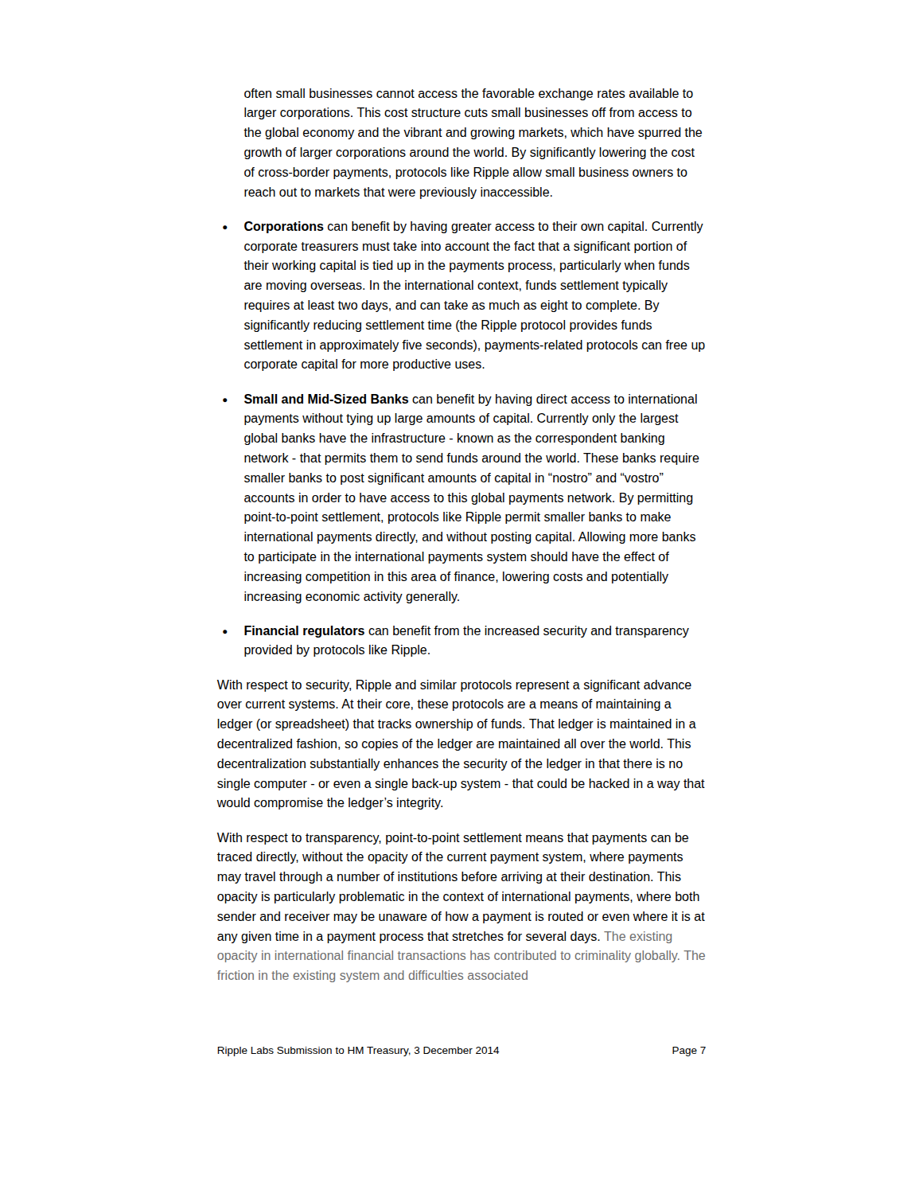often small businesses cannot access the favorable exchange rates available to larger corporations. This cost structure cuts small businesses off from access to the global economy and the vibrant and growing markets, which have spurred the growth of larger corporations around the world. By significantly lowering the cost of cross-border payments, protocols like Ripple allow small business owners to reach out to markets that were previously inaccessible.
Corporations can benefit by having greater access to their own capital. Currently corporate treasurers must take into account the fact that a significant portion of their working capital is tied up in the payments process, particularly when funds are moving overseas. In the international context, funds settlement typically requires at least two days, and can take as much as eight to complete. By significantly reducing settlement time (the Ripple protocol provides funds settlement in approximately five seconds), payments-related protocols can free up corporate capital for more productive uses.
Small and Mid-Sized Banks can benefit by having direct access to international payments without tying up large amounts of capital. Currently only the largest global banks have the infrastructure - known as the correspondent banking network - that permits them to send funds around the world. These banks require smaller banks to post significant amounts of capital in “nostro” and “vostro” accounts in order to have access to this global payments network. By permitting point-to-point settlement, protocols like Ripple permit smaller banks to make international payments directly, and without posting capital. Allowing more banks to participate in the international payments system should have the effect of increasing competition in this area of finance, lowering costs and potentially increasing economic activity generally.
Financial regulators can benefit from the increased security and transparency provided by protocols like Ripple.
With respect to security, Ripple and similar protocols represent a significant advance over current systems. At their core, these protocols are a means of maintaining a ledger (or spreadsheet) that tracks ownership of funds. That ledger is maintained in a decentralized fashion, so copies of the ledger are maintained all over the world. This decentralization substantially enhances the security of the ledger in that there is no single computer - or even a single back-up system - that could be hacked in a way that would compromise the ledger’s integrity.
With respect to transparency, point-to-point settlement means that payments can be traced directly, without the opacity of the current payment system, where payments may travel through a number of institutions before arriving at their destination. This opacity is particularly problematic in the context of international payments, where both sender and receiver may be unaware of how a payment is routed or even where it is at any given time in a payment process that stretches for several days. The existing opacity in international financial transactions has contributed to criminality globally. The friction in the existing system and difficulties associated
Ripple Labs Submission to HM Treasury, 3 December 2014
Page 7